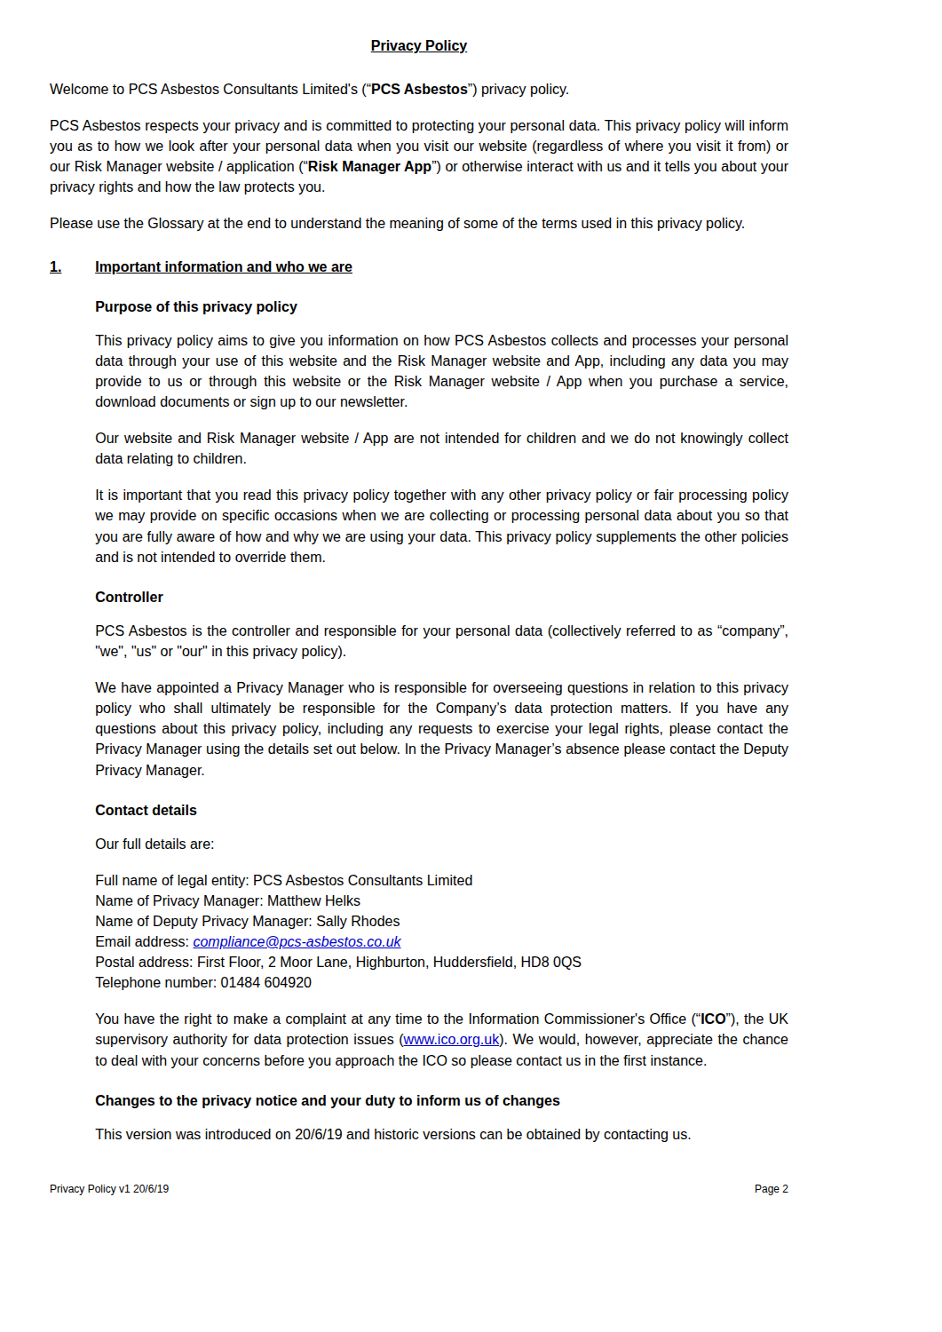Privacy Policy
Welcome to PCS Asbestos Consultants Limited's (“PCS Asbestos”) privacy policy.
PCS Asbestos respects your privacy and is committed to protecting your personal data. This privacy policy will inform you as to how we look after your personal data when you visit our website (regardless of where you visit it from) or our Risk Manager website / application (“Risk Manager App”) or otherwise interact with us and it tells you about your privacy rights and how the law protects you.
Please use the Glossary at the end to understand the meaning of some of the terms used in this privacy policy.
1. Important information and who we are
Purpose of this privacy policy
This privacy policy aims to give you information on how PCS Asbestos collects and processes your personal data through your use of this website and the Risk Manager website and App, including any data you may provide to us or through this website or the Risk Manager website / App when you purchase a service, download documents or sign up to our newsletter.
Our website and Risk Manager website / App are not intended for children and we do not knowingly collect data relating to children.
It is important that you read this privacy policy together with any other privacy policy or fair processing policy we may provide on specific occasions when we are collecting or processing personal data about you so that you are fully aware of how and why we are using your data. This privacy policy supplements the other policies and is not intended to override them.
Controller
PCS Asbestos is the controller and responsible for your personal data (collectively referred to as “company”, "we", "us" or "our" in this privacy policy).
We have appointed a Privacy Manager who is responsible for overseeing questions in relation to this privacy policy who shall ultimately be responsible for the Company’s data protection matters. If you have any questions about this privacy policy, including any requests to exercise your legal rights, please contact the Privacy Manager using the details set out below. In the Privacy Manager’s absence please contact the Deputy Privacy Manager.
Contact details
Our full details are:
Full name of legal entity: PCS Asbestos Consultants Limited
Name of Privacy Manager: Matthew Helks
Name of Deputy Privacy Manager: Sally Rhodes
Email address: compliance@pcs-asbestos.co.uk
Postal address: First Floor, 2 Moor Lane, Highburton, Huddersfield, HD8 0QS
Telephone number: 01484 604920
You have the right to make a complaint at any time to the Information Commissioner's Office (“ICO”), the UK supervisory authority for data protection issues (www.ico.org.uk). We would, however, appreciate the chance to deal with your concerns before you approach the ICO so please contact us in the first instance.
Changes to the privacy notice and your duty to inform us of changes
This version was introduced on 20/6/19 and historic versions can be obtained by contacting us.
Privacy Policy v1 20/6/19 Page 2